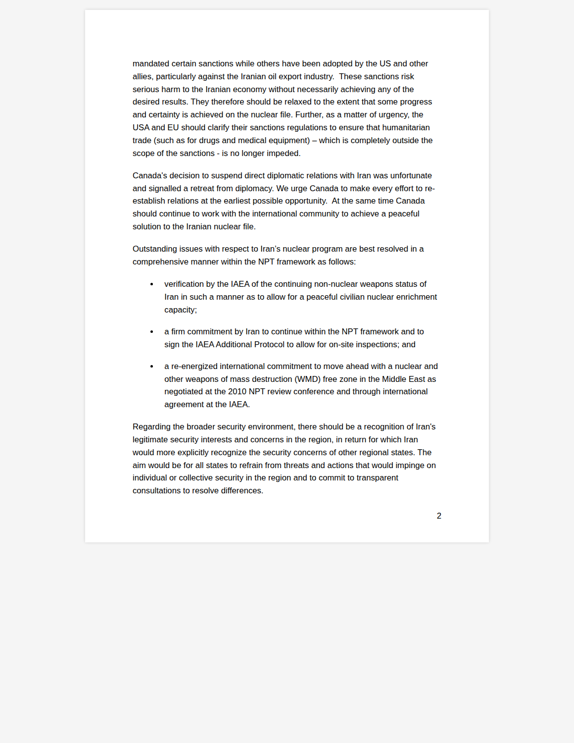mandated certain sanctions while others have been adopted by the US and other allies, particularly against the Iranian oil export industry. These sanctions risk serious harm to the Iranian economy without necessarily achieving any of the desired results. They therefore should be relaxed to the extent that some progress and certainty is achieved on the nuclear file. Further, as a matter of urgency, the USA and EU should clarify their sanctions regulations to ensure that humanitarian trade (such as for drugs and medical equipment) – which is completely outside the scope of the sanctions - is no longer impeded.
Canada's decision to suspend direct diplomatic relations with Iran was unfortunate and signalled a retreat from diplomacy. We urge Canada to make every effort to re-establish relations at the earliest possible opportunity. At the same time Canada should continue to work with the international community to achieve a peaceful solution to the Iranian nuclear file.
Outstanding issues with respect to Iran’s nuclear program are best resolved in a comprehensive manner within the NPT framework as follows:
verification by the IAEA of the continuing non-nuclear weapons status of Iran in such a manner as to allow for a peaceful civilian nuclear enrichment capacity;
a firm commitment by Iran to continue within the NPT framework and to sign the IAEA Additional Protocol to allow for on-site inspections; and
a re-energized international commitment to move ahead with a nuclear and other weapons of mass destruction (WMD) free zone in the Middle East as negotiated at the 2010 NPT review conference and through international agreement at the IAEA.
Regarding the broader security environment, there should be a recognition of Iran's legitimate security interests and concerns in the region, in return for which Iran would more explicitly recognize the security concerns of other regional states. The aim would be for all states to refrain from threats and actions that would impinge on individual or collective security in the region and to commit to transparent consultations to resolve differences.
2